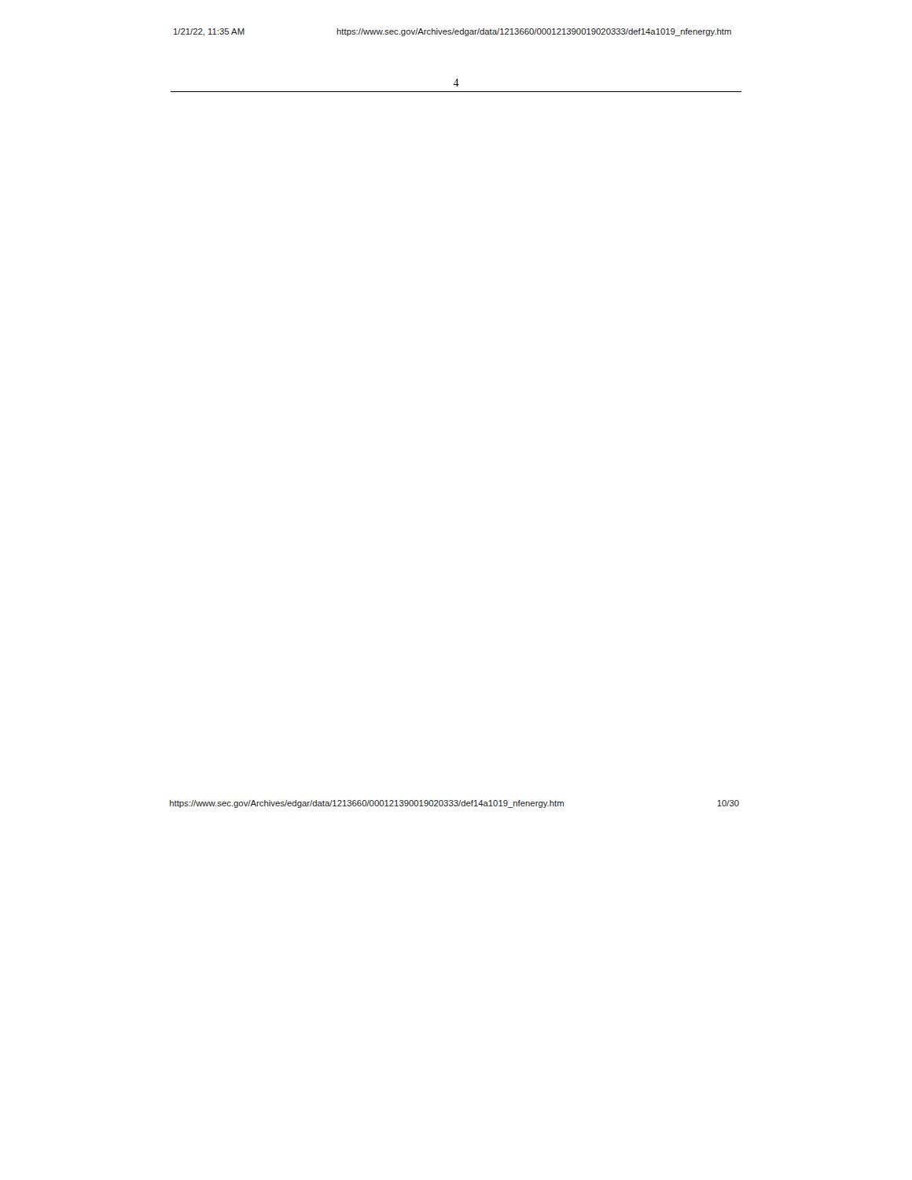1/21/22, 11:35 AM https://www.sec.gov/Archives/edgar/data/1213660/000121390019020333/def14a1019_nfenergy.htm
4
https://www.sec.gov/Archives/edgar/data/1213660/000121390019020333/def14a1019_nfenergy.htm 10/30